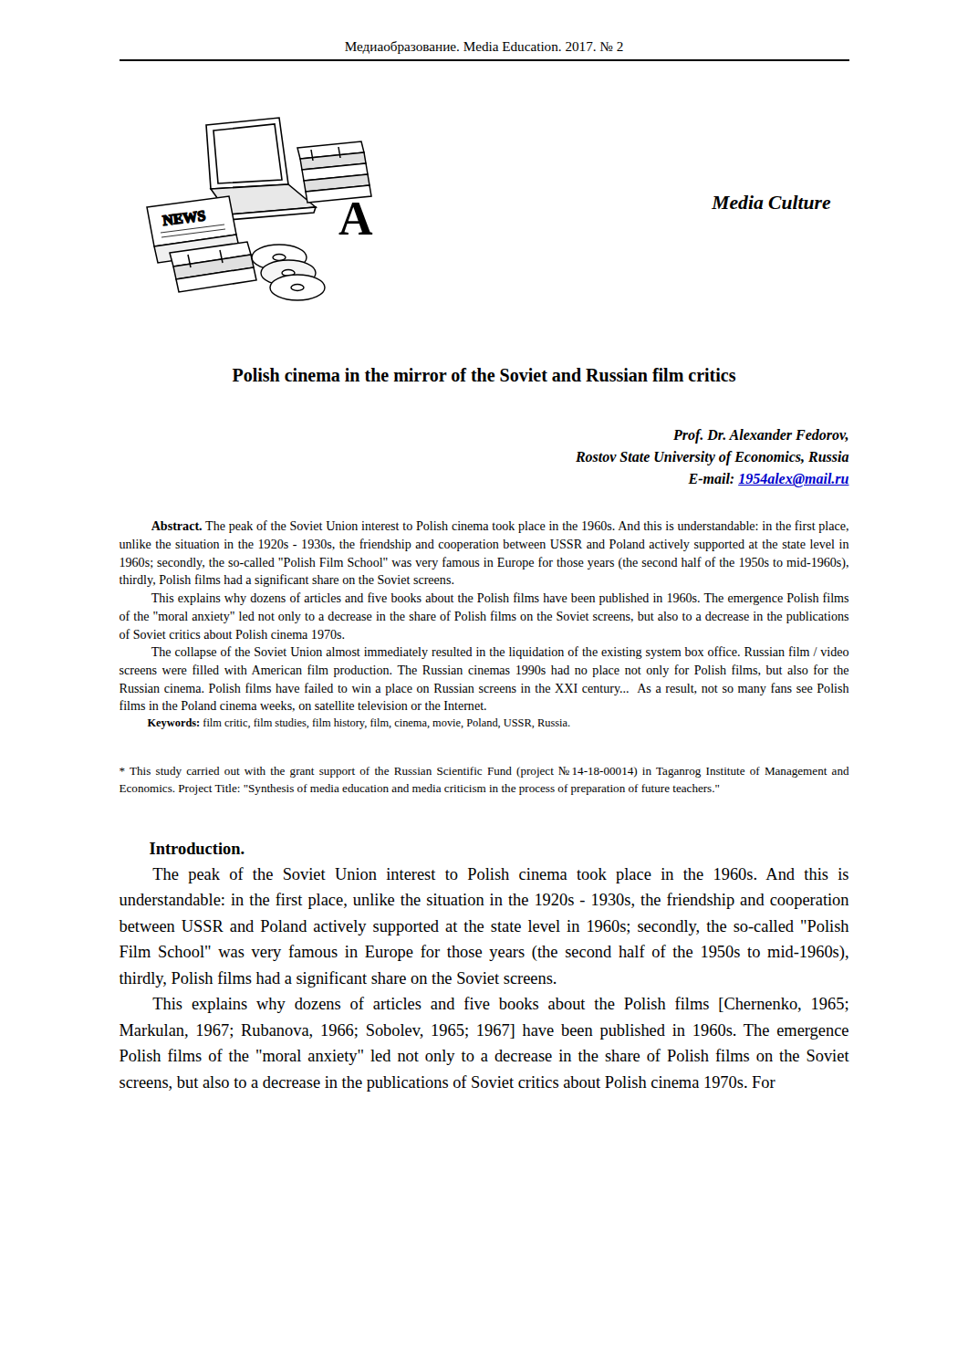Медиаобразование. Media Education. 2017. № 2
NEWS A
Media Culture
Polish cinema in the mirror of the Soviet and Russian film critics
Prof. Dr. Alexander Fedorov,
Rostov State University of Economics, Russia
E-mail: 1954alex@mail.ru
Abstract. The peak of the Soviet Union interest to Polish cinema took place in the 1960s. And this is understandable: in the first place, unlike the situation in the 1920s - 1930s, the friendship and cooperation between USSR and Poland actively supported at the state level in 1960s; secondly, the so-called "Polish Film School" was very famous in Europe for those years (the second half of the 1950s to mid-1960s), thirdly, Polish films had a significant share on the Soviet screens.
This explains why dozens of articles and five books about the Polish films have been published in 1960s. The emergence Polish films of the "moral anxiety" led not only to a decrease in the share of Polish films on the Soviet screens, but also to a decrease in the publications of Soviet critics about Polish cinema 1970s.
The collapse of the Soviet Union almost immediately resulted in the liquidation of the existing system box office. Russian film / video screens were filled with American film production. The Russian cinemas 1990s had no place not only for Polish films, but also for the Russian cinema. Polish films have failed to win a place on Russian screens in the XXI century... As a result, not so many fans see Polish films in the Poland cinema weeks, on satellite television or the Internet.
Keywords: film critic, film studies, film history, film, cinema, movie, Poland, USSR, Russia.
* This study carried out with the grant support of the Russian Scientific Fund (project №14-18-00014) in Taganrog Institute of Management and Economics. Project Title: "Synthesis of media education and media criticism in the process of preparation of future teachers."
Introduction.
The peak of the Soviet Union interest to Polish cinema took place in the 1960s. And this is understandable: in the first place, unlike the situation in the 1920s - 1930s, the friendship and cooperation between USSR and Poland actively supported at the state level in 1960s; secondly, the so-called "Polish Film School" was very famous in Europe for those years (the second half of the 1950s to mid-1960s), thirdly, Polish films had a significant share on the Soviet screens.
This explains why dozens of articles and five books about the Polish films [Chernenko, 1965; Markulan, 1967; Rubanova, 1966; Sobolev, 1965; 1967] have been published in 1960s. The emergence Polish films of the "moral anxiety" led not only to a decrease in the share of Polish films on the Soviet screens, but also to a decrease in the publications of Soviet critics about Polish cinema 1970s. For